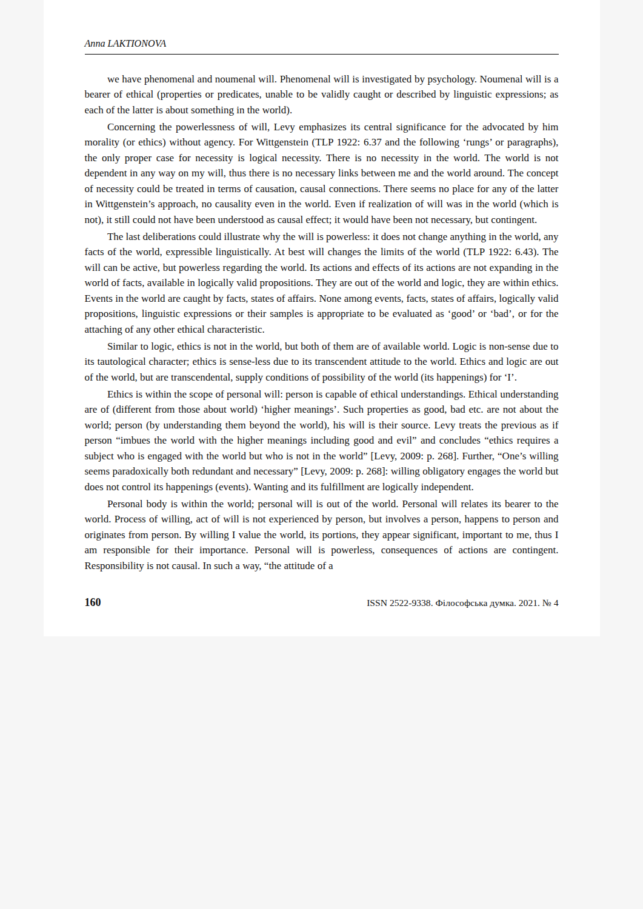Anna LAKTIONOVA
we have phenomenal and noumenal will. Phenomenal will is investigated by psychology. Noumenal will is a bearer of ethical (properties or predicates, unable to be validly caught or described by linguistic expressions; as each of the latter is about something in the world).
Concerning the powerlessness of will, Levy emphasizes its central significance for the advocated by him morality (or ethics) without agency. For Wittgenstein (TLP 1922: 6.37 and the following ‘rungs’ or paragraphs), the only proper case for necessity is logical necessity. There is no necessity in the world. The world is not dependent in any way on my will, thus there is no necessary links between me and the world around. The concept of necessity could be treated in terms of causation, causal connections. There seems no place for any of the latter in Wittgenstein’s approach, no causality even in the world. Even if realization of will was in the world (which is not), it still could not have been understood as causal effect; it would have been not necessary, but contingent.
The last deliberations could illustrate why the will is powerless: it does not change anything in the world, any facts of the world, expressible linguistically. At best will changes the limits of the world (TLP 1922: 6.43). The will can be active, but powerless regarding the world. Its actions and effects of its actions are not expanding in the world of facts, available in logically valid propositions. They are out of the world and logic, they are within ethics. Events in the world are caught by facts, states of affairs. None among events, facts, states of affairs, logically valid propositions, linguistic expressions or their samples is appropriate to be evaluated as ‘good’ or ‘bad’, or for the attaching of any other ethical characteristic.
Similar to logic, ethics is not in the world, but both of them are of available world. Logic is non-sense due to its tautological character; ethics is sense-less due to its transcendent attitude to the world. Ethics and logic are out of the world, but are transcendental, supply conditions of possibility of the world (its happenings) for ‘I’.
Ethics is within the scope of personal will: person is capable of ethical understandings. Ethical understanding are of (different from those about world) ‘higher meanings’. Such properties as good, bad etc. are not about the world; person (by understanding them beyond the world), his will is their source. Levy treats the previous as if person “imbues the world with the higher meanings including good and evil” and concludes “ethics requires a subject who is engaged with the world but who is not in the world” [Levy, 2009: p. 268]. Further, “One’s willing seems paradoxically both redundant and necessary” [Levy, 2009: p. 268]: willing obligatory engages the world but does not control its happenings (events). Wanting and its fulfillment are logically independent.
Personal body is within the world; personal will is out of the world. Personal will relates its bearer to the world. Process of willing, act of will is not experienced by person, but involves a person, happens to person and originates from person. By willing I value the world, its portions, they appear significant, important to me, thus I am responsible for their importance. Personal will is powerless, consequences of actions are contingent. Responsibility is not causal. In such a way, “the attitude of a
160 ISSN 2522-9338. Філософська думка. 2021. № 4